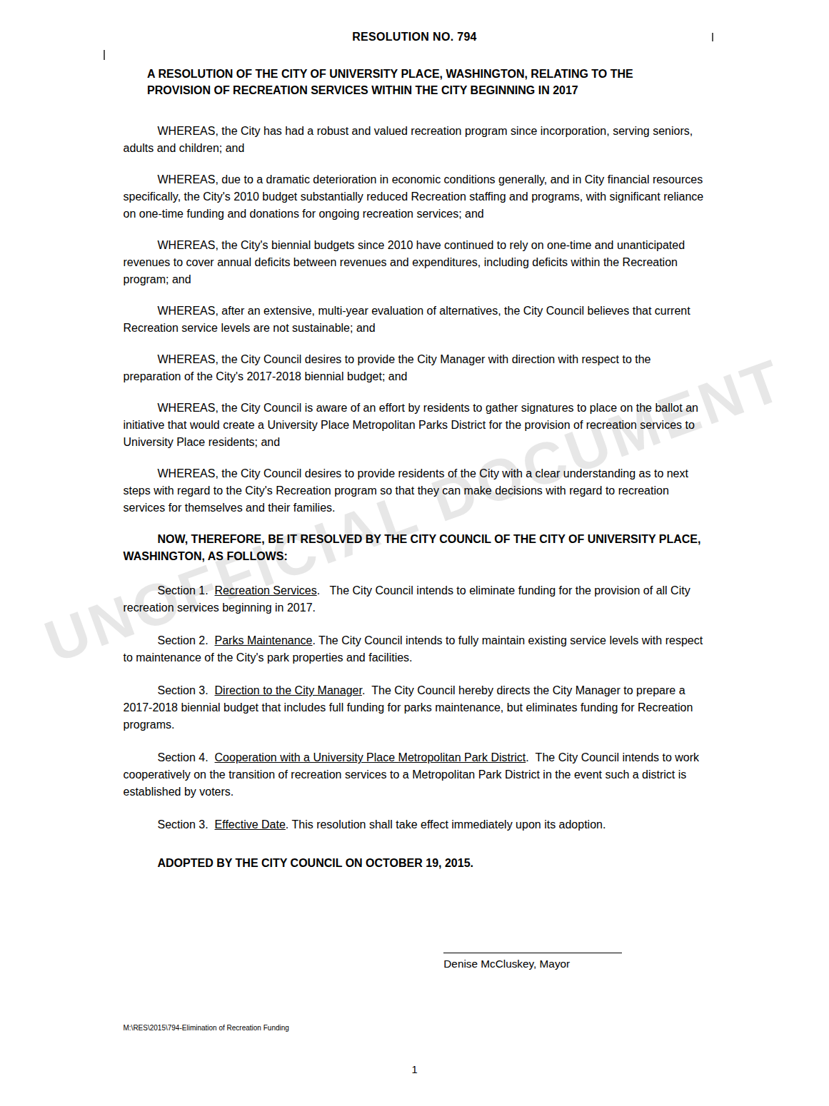UNOFFICIAL DOCUMENT
RESOLUTION NO. 794
A RESOLUTION OF THE CITY OF UNIVERSITY PLACE, WASHINGTON, RELATING TO THE PROVISION OF RECREATION SERVICES WITHIN THE CITY BEGINNING IN 2017
WHEREAS, the City has had a robust and valued recreation program since incorporation, serving seniors, adults and children; and
WHEREAS, due to a dramatic deterioration in economic conditions generally, and in City financial resources specifically, the City's 2010 budget substantially reduced Recreation staffing and programs, with significant reliance on one-time funding and donations for ongoing recreation services; and
WHEREAS, the City's biennial budgets since 2010 have continued to rely on one-time and unanticipated revenues to cover annual deficits between revenues and expenditures, including deficits within the Recreation program; and
WHEREAS, after an extensive, multi-year evaluation of alternatives, the City Council believes that current Recreation service levels are not sustainable; and
WHEREAS, the City Council desires to provide the City Manager with direction with respect to the preparation of the City's 2017-2018 biennial budget; and
WHEREAS, the City Council is aware of an effort by residents to gather signatures to place on the ballot an initiative that would create a University Place Metropolitan Parks District for the provision of recreation services to University Place residents; and
WHEREAS, the City Council desires to provide residents of the City with a clear understanding as to next steps with regard to the City's Recreation program so that they can make decisions with regard to recreation services for themselves and their families.
NOW, THEREFORE, BE IT RESOLVED BY THE CITY COUNCIL OF THE CITY OF UNIVERSITY PLACE, WASHINGTON, AS FOLLOWS:
Section 1. Recreation Services. The City Council intends to eliminate funding for the provision of all City recreation services beginning in 2017.
Section 2. Parks Maintenance. The City Council intends to fully maintain existing service levels with respect to maintenance of the City's park properties and facilities.
Section 3. Direction to the City Manager. The City Council hereby directs the City Manager to prepare a 2017-2018 biennial budget that includes full funding for parks maintenance, but eliminates funding for Recreation programs.
Section 4. Cooperation with a University Place Metropolitan Park District. The City Council intends to work cooperatively on the transition of recreation services to a Metropolitan Park District in the event such a district is established by voters.
Section 3. Effective Date. This resolution shall take effect immediately upon its adoption.
ADOPTED BY THE CITY COUNCIL ON OCTOBER 19, 2015.
Denise McCluskey, Mayor
M:\RES\2015\794-Elimination of Recreation Funding
1